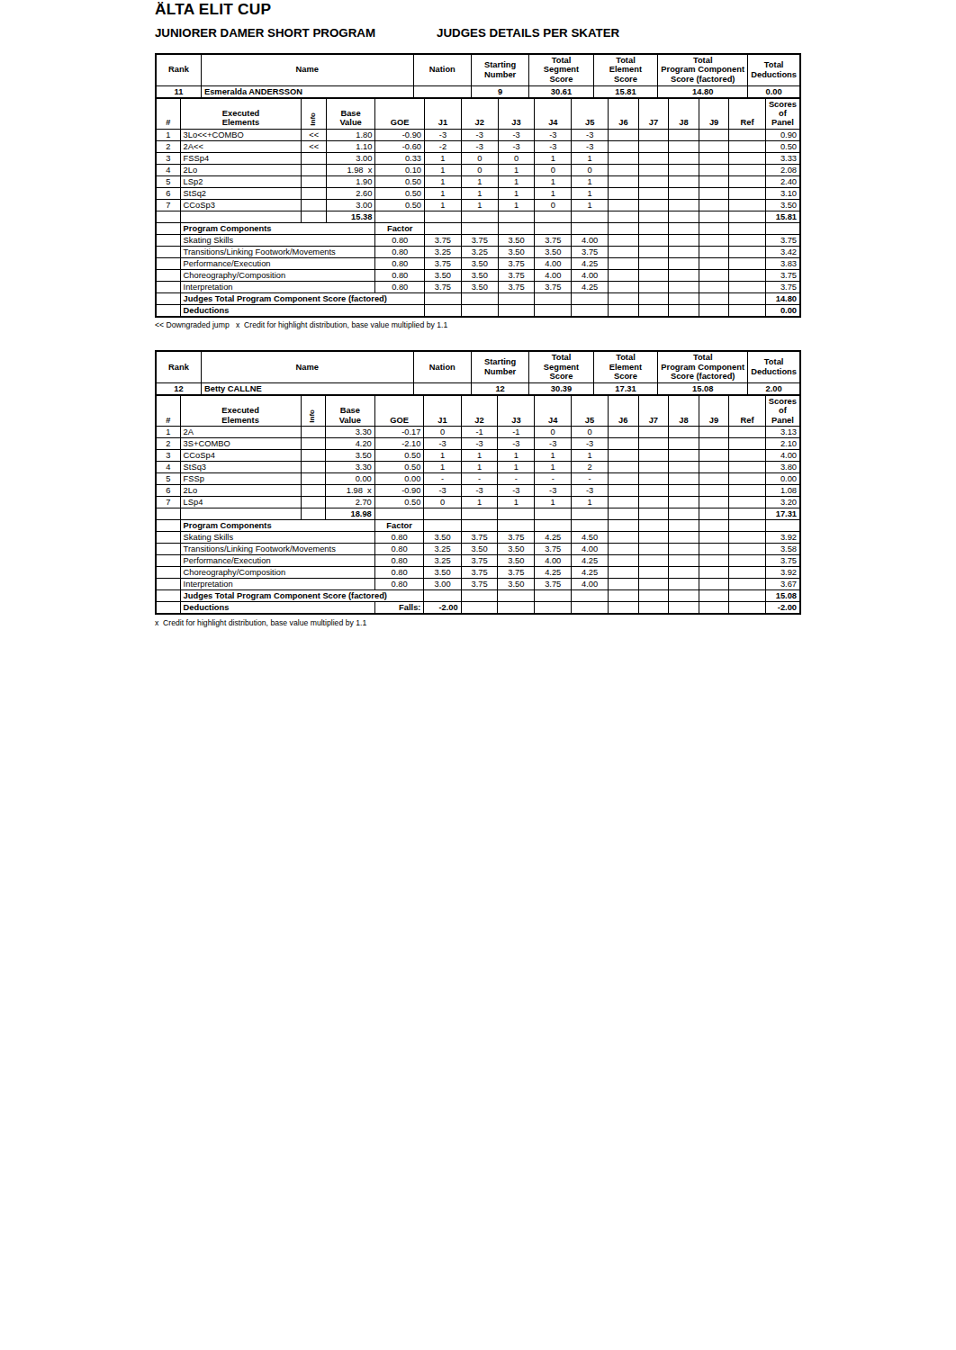ÄLTA ELIT CUP
JUNIORER DAMER SHORT PROGRAM JUDGES DETAILS PER SKATER
| / Rank / Name / Nation / Starting Number / Total Segment Score / Total Element Score / Total Program Component Score (factored) / Total Deductions / / --- / --- / --- / --- / --- / --- / --- / --- / / 11 / Esmeralda ANDERSSON / / 9 / 30.61 / 15.81 / 14.80 / 0.00 / / # / Executed Elements / Info / Base Value / GOE / J1 / J2 / J3 / J4 / J5 / J6 / J7 / J8 / J9 / Ref / Scores of Panel / / --- / --- / --- / --- / --- / --- / --- / --- / --- / --- / --- / --- / --- / --- / --- / --- / / 1 / 3Lo<<+COMBO / << / 1.80 / -0.90 / -3 / -3 / -3 / -3 / -3 / / / / / / 0.90 / / 2 / 2A<< / << / 1.10 / -0.60 / -2 / -3 / -3 / -3 / -3 / / / / / / 0.50 / / 3 / FSSp4 / / 3.00 / 0.33 / 1 / 0 / 0 / 1 / 1 / / / / / / 3.33 / / 4 / 2Lo / / 1.98 x / 0.10 / 1 / 0 / 1 / 0 / 0 / / / / / / 2.08 / / 5 / LSp2 / / 1.90 / 0.50 / 1 / 1 / 1 / 1 / 1 / / / / / / 2.40 / / 6 / StSq2 / / 2.60 / 0.50 / 1 / 1 / 1 / 1 / 1 / / / / / / 3.10 / / 7 / CCoSp3 / / 3.00 / 0.50 / 1 / 1 / 1 / 0 / 1 / / / / / / 3.50 / / / / / 15.38 / / / / / / / / / / / / 15.81 / / / Program Components / Factor / / / / / / / / / / / / / / Skating Skills / 0.80 / 3.75 / 3.75 / 3.50 / 3.75 / 4.00 / / / / / / 3.75 / / / Transitions/Linking Footwork/Movements / 0.80 / 3.25 / 3.25 / 3.50 / 3.50 / 3.75 / / / / / / 3.42 / / / Performance/Execution / 0.80 / 3.75 / 3.50 / 3.75 / 4.00 / 4.25 / / / / / / 3.83 / / / Choreography/Composition / 0.80 / 3.50 / 3.50 / 3.75 / 4.00 / 4.00 / / / / / / 3.75 / / / Interpretation / 0.80 / 3.75 / 3.50 / 3.75 / 3.75 / 4.25 / / / / / / 3.75 / / / Judges Total Program Component Score (factored) / / / / / / / / / / / 14.80 / / / Deductions / / / / / / / / / / / 0.00 / |
<< Downgraded jump x Credit for highlight distribution, base value multiplied by 1.1
| / Rank / Name / Nation / Starting Number / Total Segment Score / Total Element Score / Total Program Component Score (factored) / Total Deductions / / --- / --- / --- / --- / --- / --- / --- / --- / / 12 / Betty CALLNE / / 12 / 30.39 / 17.31 / 15.08 / 2.00 / / # / Executed Elements / Info / Base Value / GOE / J1 / J2 / J3 / J4 / J5 / J6 / J7 / J8 / J9 / Ref / Scores of Panel / / --- / --- / --- / --- / --- / --- / --- / --- / --- / --- / --- / --- / --- / --- / --- / --- / / 1 / 2A / / 3.30 / -0.17 / 0 / -1 / -1 / 0 / 0 / / / / / / 3.13 / / 2 / 3S+COMBO / / 4.20 / -2.10 / -3 / -3 / -3 / -3 / -3 / / / / / / 2.10 / / 3 / CCoSp4 / / 3.50 / 0.50 / 1 / 1 / 1 / 1 / 1 / / / / / / 4.00 / / 4 / StSq3 / / 3.30 / 0.50 / 1 / 1 / 1 / 1 / 2 / / / / / / 3.80 / / 5 / FSSp / / 0.00 / 0.00 / - / - / - / - / - / / / / / / 0.00 / / 6 / 2Lo / / 1.98 x / -0.90 / -3 / -3 / -3 / -3 / -3 / / / / / / 1.08 / / 7 / LSp4 / / 2.70 / 0.50 / 0 / 1 / 1 / 1 / 1 / / / / / / 3.20 / / / / / 18.98 / / / / / / / / / / / / 17.31 / / / Program Components / Factor / / / / / / / / / / / / / / Skating Skills / 0.80 / 3.50 / 3.75 / 3.75 / 4.25 / 4.50 / / / / / / 3.92 / / / Transitions/Linking Footwork/Movements / 0.80 / 3.25 / 3.50 / 3.50 / 3.75 / 4.00 / / / / / / 3.58 / / / Performance/Execution / 0.80 / 3.25 / 3.75 / 3.50 / 4.00 / 4.25 / / / / / / 3.75 / / / Choreography/Composition / 0.80 / 3.50 / 3.75 / 3.75 / 4.25 / 4.25 / / / / / / 3.92 / / / Interpretation / 0.80 / 3.00 / 3.75 / 3.50 / 3.75 / 4.00 / / / / / / 3.67 / / / Judges Total Program Component Score (factored) / / / / / / / / / / / 15.08 / / / Deductions / Falls: / -2.00 / / / / / / / / / / -2.00 / |
x Credit for highlight distribution, base value multiplied by 1.1